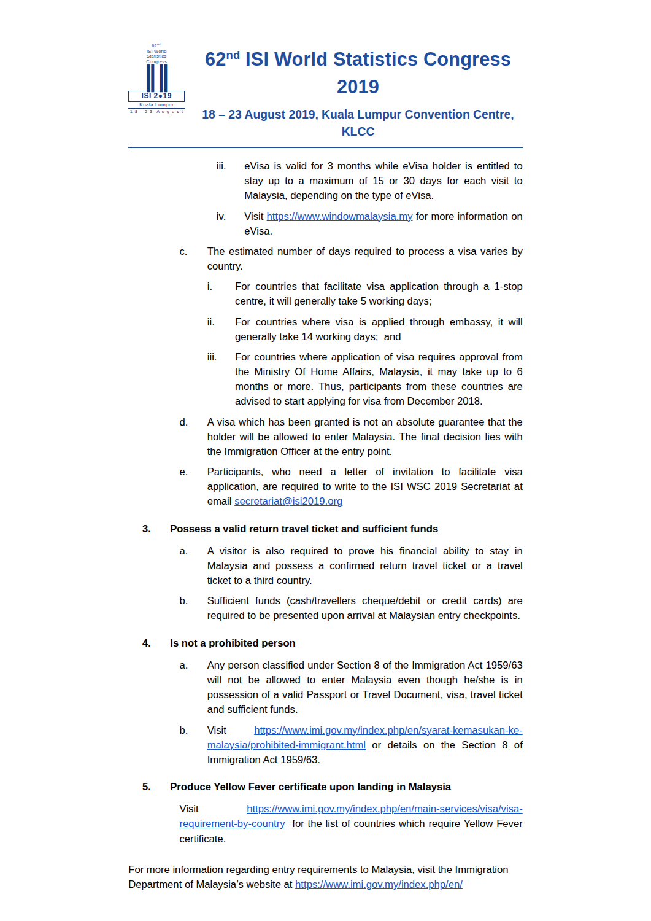62nd
ISI World
Statistics
Congress
∥∥
ISI 2●19
Kuala Lumpur
1 8 – 2 3 A u g u s t
62nd ISI World Statistics Congress 2019
18 – 23 August 2019, Kuala Lumpur Convention Centre, KLCC
iii.
eVisa is valid for 3 months while eVisa holder is entitled to stay up to a maximum of 15 or 30 days for each visit to Malaysia, depending on the type of eVisa.
iv.
Visit https://www.windowmalaysia.my for more information on eVisa.
c.
The estimated number of days required to process a visa varies by country.
i.
For countries that facilitate visa application through a 1-stop centre, it will generally take 5 working days;
ii.
For countries where visa is applied through embassy, it will generally take 14 working days; and
iii.
For countries where application of visa requires approval from the Ministry Of Home Affairs, Malaysia, it may take up to 6 months or more. Thus, participants from these countries are advised to start applying for visa from December 2018.
d.
A visa which has been granted is not an absolute guarantee that the holder will be allowed to enter Malaysia. The final decision lies with the Immigration Officer at the entry point.
e.
Participants, who need a letter of invitation to facilitate visa application, are required to write to the ISI WSC 2019 Secretariat at email secretariat@isi2019.org
3.
Possess a valid return travel ticket and sufficient funds
a.
A visitor is also required to prove his financial ability to stay in Malaysia and possess a confirmed return travel ticket or a travel ticket to a third country.
b.
Sufficient funds (cash/travellers cheque/debit or credit cards) are required to be presented upon arrival at Malaysian entry checkpoints.
4.
Is not a prohibited person
a.
Any person classified under Section 8 of the Immigration Act 1959/63 will not be allowed to enter Malaysia even though he/she is in possession of a valid Passport or Travel Document, visa, travel ticket and sufficient funds.
b.
Visit https://www.imi.gov.my/index.php/en/syarat-kemasukan-ke-malaysia/prohibited-immigrant.html or details on the Section 8 of Immigration Act 1959/63.
5.
Produce Yellow Fever certificate upon landing in Malaysia
Visit https://www.imi.gov.my/index.php/en/main-services/visa/visa-requirement-by-country for the list of countries which require Yellow Fever certificate.
For more information regarding entry requirements to Malaysia, visit the Immigration Department of Malaysia’s website at https://www.imi.gov.my/index.php/en/